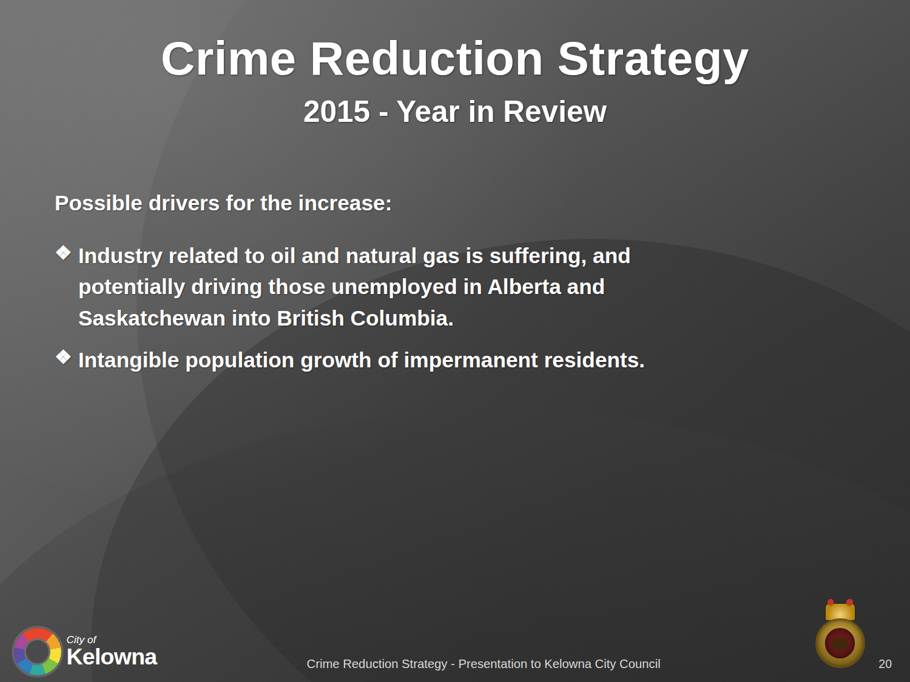Crime Reduction Strategy
2015 - Year in Review
Possible drivers for the increase:
Industry related to oil and natural gas is suffering, and potentially driving those unemployed in Alberta and Saskatchewan into British Columbia.
Intangible population growth of impermanent residents.
City of Kelowna
Crime Reduction Strategy - Presentation to Kelowna City Council
20